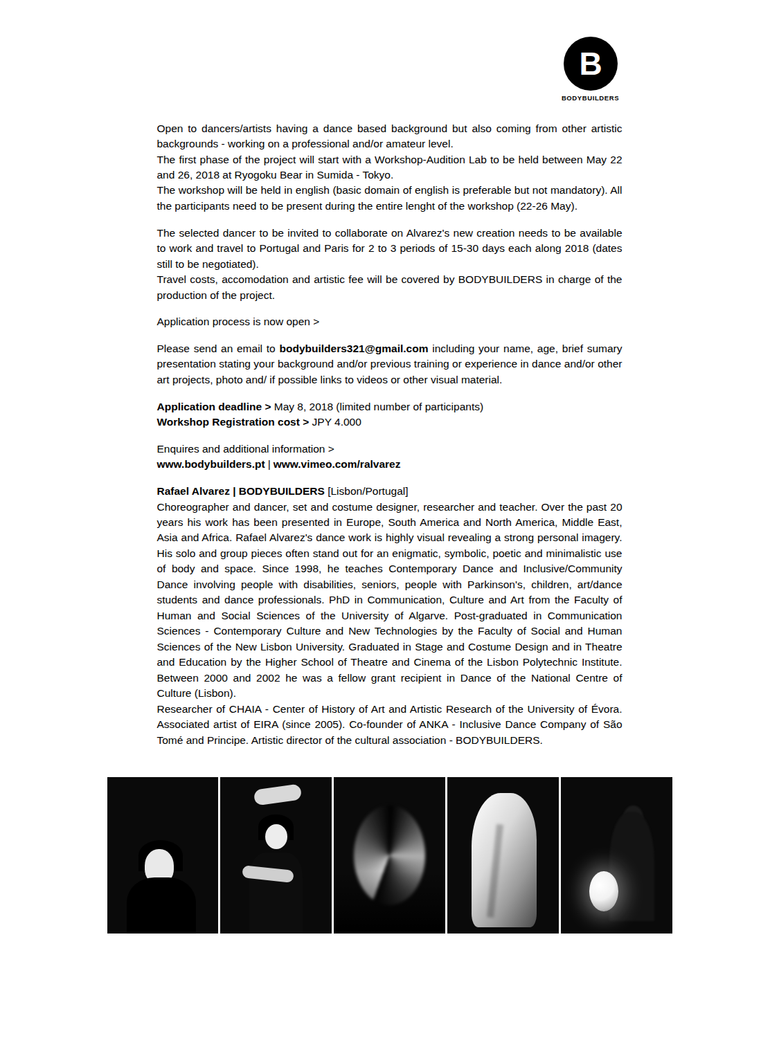BODYBUILDERS
Open to dancers/artists having a dance based background but also coming from other artistic backgrounds - working on a professional and/or amateur level.
The first phase of the project will start with a Workshop-Audition Lab to be held between May 22 and 26, 2018 at Ryogoku Bear in Sumida - Tokyo.
The workshop will be held in english (basic domain of english is preferable but not mandatory). All the participants need to be present during the entire lenght of the workshop (22-26 May).
The selected dancer to be invited to collaborate on Alvarez's new creation needs to be available to work and travel to Portugal and Paris for 2 to 3 periods of 15-30 days each along 2018 (dates still to be negotiated).
Travel costs, accomodation and artistic fee will be covered by BODYBUILDERS in charge of the production of the project.
Application process is now open >
Please send an email to bodybuilders321@gmail.com including your name, age, brief sumary presentation stating your background and/or previous training or experience in dance and/or other art projects, photo and/ if possible links to videos or other visual material.
Application deadline > May 8, 2018 (limited number of participants)
Workshop Registration cost > JPY 4.000
Enquires and additional information >
www.bodybuilders.pt|www.vimeo.com/ralvarez
Rafael Alvarez | BODYBUILDERS [Lisbon/Portugal]
Choreographer and dancer, set and costume designer, researcher and teacher. Over the past 20 years his work has been presented in Europe, South America and North America, Middle East, Asia and Africa. Rafael Alvarez's dance work is highly visual revealing a strong personal imagery. His solo and group pieces often stand out for an enigmatic, symbolic, poetic and minimalistic use of body and space. Since 1998, he teaches Contemporary Dance and Inclusive/Community Dance involving people with disabilities, seniors, people with Parkinson's, children, art/dance students and dance professionals. PhD in Communication, Culture and Art from the Faculty of Human and Social Sciences of the University of Algarve. Post-graduated in Communication Sciences - Contemporary Culture and New Technologies by the Faculty of Social and Human Sciences of the New Lisbon University. Graduated in Stage and Costume Design and in Theatre and Education by the Higher School of Theatre and Cinema of the Lisbon Polytechnic Institute. Between 2000 and 2002 he was a fellow grant recipient in Dance of the National Centre of Culture (Lisbon).
Researcher of CHAIA - Center of History of Art and Artistic Research of the University of Évora. Associated artist of EIRA (since 2005). Co-founder of ANKA - Inclusive Dance Company of São Tomé and Principe. Artistic director of the cultural association - BODYBUILDERS.